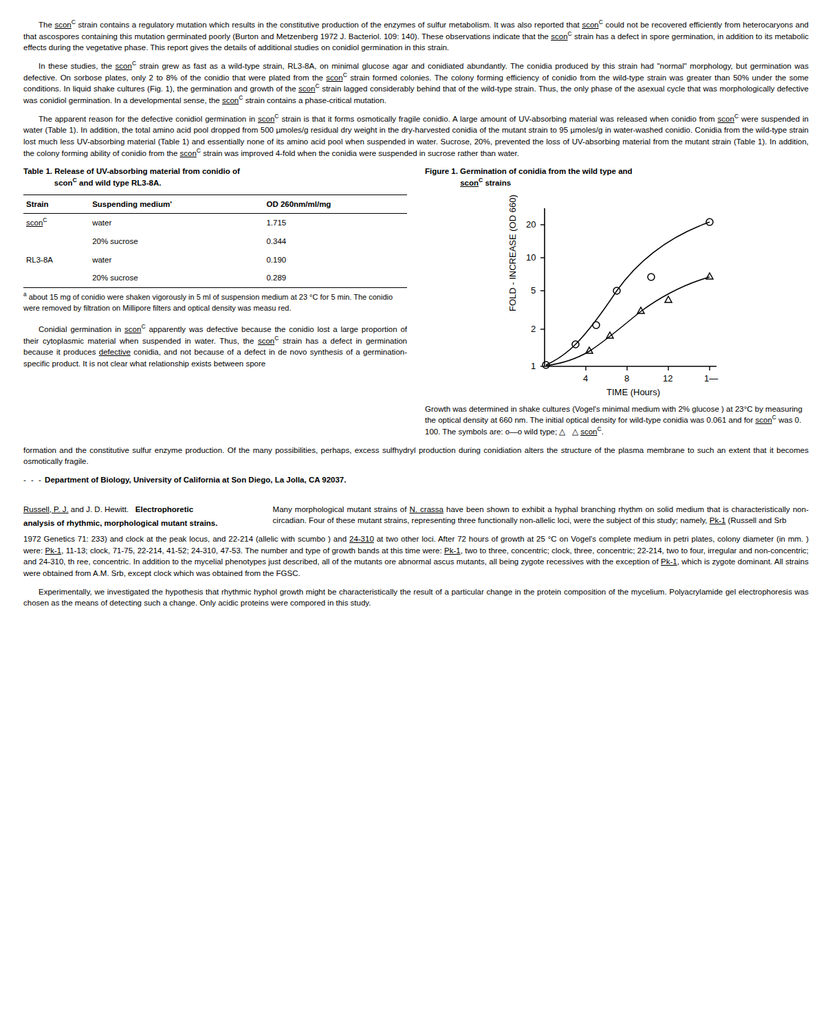The sconC strain contains a regulatory mutation which results in the constitutive production of the enzymes of sulfur metabolism. It was also reported that sconC could not be recovered efficiently from heterocaryons and that ascospores containing this mutation germinated poorly (Burton and Metzenberg 1972 J. Bacteriol. 109: 140). These observations indicate that the sconC strain has a defect in spore germination, in addition to its metabolic effects during the vegetative phase. This report gives the details of additional studies on conidiol germination in this strain.
In these studies, the sconC strain grew as fast as a wild-type strain, RL3-8A, on minimal glucose agar and conidiated abundantly. The conidia produced by this strain had "normal" morphology, but germination was defective. On sorbose plates, only 2 to 8% of the conidio that were plated from the sconC strain formed colonies. The colony forming efficiency of conidio from the wild-type strain was greater than 50% under the some conditions. In liquid shake cultures (Fig. 1), the germination and growth of the sconC strain lagged considerably behind that of the wild-type strain. Thus, the only phase of the asexual cycle that was morphologically defective was conidiol germination. In a developmental sense, the sconC strain contains a phase-critical mutation.
The apparent reason for the defective conidiol germination in sconC strain is that it forms osmotically fragile conidio. A large amount of UV-absorbing material was released when conidio from sconC were suspended in water (Table 1). In addition, the total amino acid pool dropped from 500 µmoles/g residual dry weight in the dry-harvested conidia of the mutant strain to 95 µmoles/g in water-washed conidio. Conidia from the wild-type strain lost much less UV-absorbing material (Table 1) and essentially none of its amino acid pool when suspended in water. Sucrose, 20%, prevented the loss of UV-absorbing material from the mutant strain (Table 1). In addition, the colony forming ability of conidio from the sconC strain was improved 4-fold when the conidia were suspended in sucrose rather than water.
Table 1. Release of UV-absorbing material from conidio of
sconC and wild type RL3-8A.
| Strain | Suspending medium' | OD 260nm/ml/mg |
| --- | --- | --- |
| scon C | water | 1.715 |
| | 20% sucrose | 0.344 |
| RL3-8A | water | 0.190 |
| | 20% sucrose | 0.289 |
a about 15 mg of conidio were shaken vigorously in 5 ml of suspension medium at 23 °C for 5 min. The conidio were removed by filtration on Millipore filters and optical density was measu red.
Conidial germination in sconC apparently was defective because the conidio lost a large proportion of their cytoplasmic material when suspended in water. Thus, the sconC strain has a defect in germination because it produces defective conidia, and not because of a defect in de novo synthesis of a germination-specific product. It is not clear what relationship exists between spore
Figure 1. Germination of conidia from the wild type and
sconC strains
1 2 5 10 20 4 8 12 1— FOLD - INCREASE (OD 660) TIME (Hours)
Growth was determined in shake cultures (Vogel's minimal medium with 2% glucose ) at 23°C by measuring the optical density at 660 nm. The initial optical density for wild-type conidia was 0.061 and for sconC was 0. 100. The symbols are: o—o wild type; △ △ sconC.
formation and the constitutive sulfur enzyme production. Of the many possibilities, perhaps, excess sulfhydryl production during conidiation alters the structure of the plasma membrane to such an extent that it becomes osmotically fragile.
- - - Department of Biology, University of California at Son Diego, La Jolla, CA 92037.
Russell, P. J. and J. D. Hewitt. Electrophoretic
analysis of rhythmic, morphological mutant strains.
Many morphological mutant strains of N. crassa have been shown to exhibit a hyphal branching rhythm on solid medium that is characteristically non-circadian. Four of these mutant strains, representing three functionally non-allelic loci, were the subject of this study; namely, Pk-1 (Russell and Srb
1972 Genetics 71: 233) and clock at the peak locus, and 22-214 (allelic with scumbo ) and 24-310 at two other loci. After 72 hours of growth at 25 °C on Vogel's complete medium in petri plates, colony diameter (in mm. ) were: Pk-1, 11-13; clock, 71-75, 22-214, 41-52; 24-310, 47-53. The number and type of growth bands at this time were: Pk-1, two to three, concentric; clock, three, concentric; 22-214, two to four, irregular and non-concentric; and 24-310, th ree, concentric. In addition to the mycelial phenotypes just described, all of the mutants ore abnormal ascus mutants, all being zygote recessives with the exception of Pk-1, which is zygote dominant. All strains were obtained from A.M. Srb, except clock which was obtained from the FGSC.
Experimentally, we investigated the hypothesis that rhythmic hyphol growth might be characteristically the result of a particular change in the protein composition of the mycelium. Polyacrylamide gel electrophoresis was chosen as the means of detecting such a change. Only acidic proteins were compored in this study.